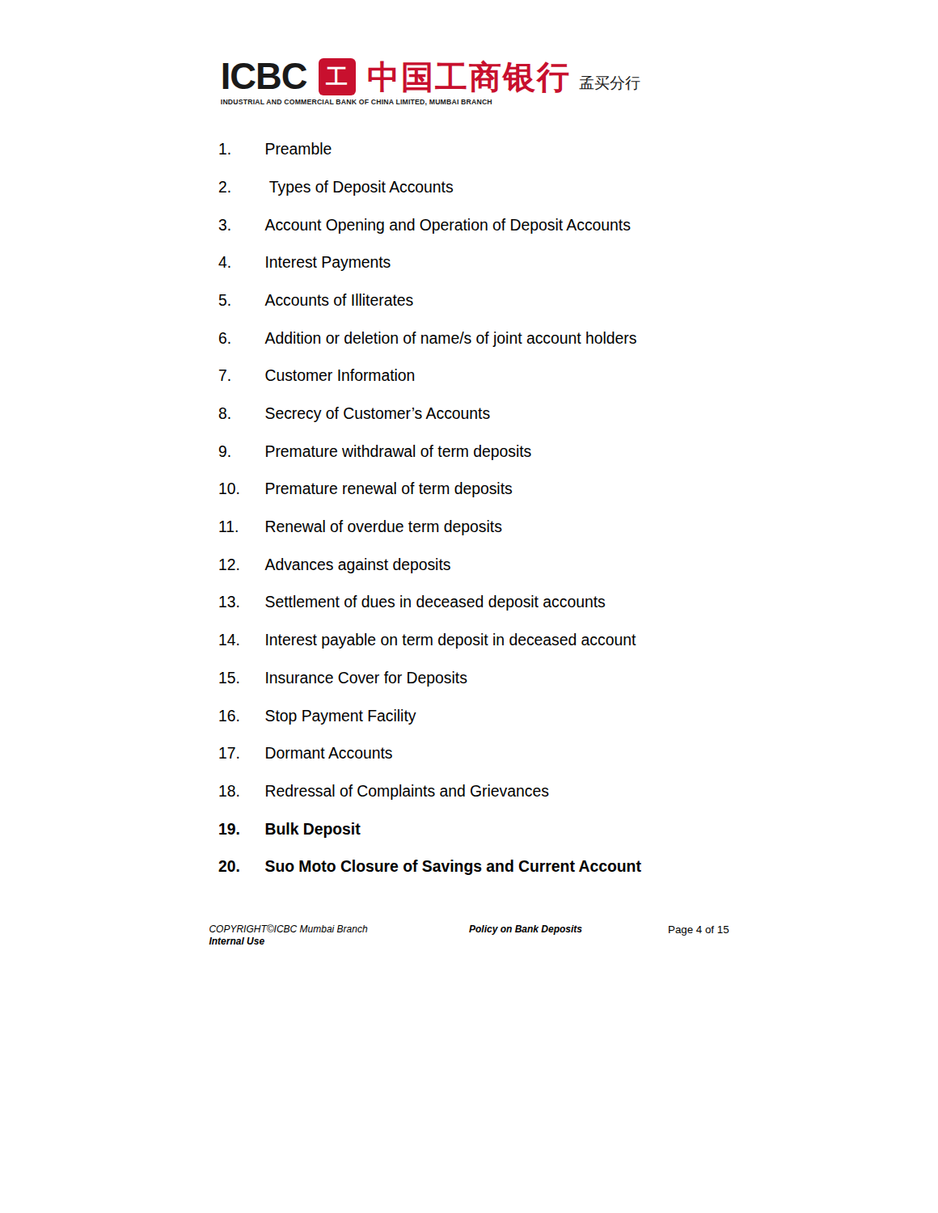ICBC 工 中国工商银行 孟买分行
INDUSTRIAL AND COMMERCIAL BANK OF CHINA LIMITED, MUMBAI BRANCH
1. Preamble
2. Types of Deposit Accounts
3. Account Opening and Operation of Deposit Accounts
4. Interest Payments
5. Accounts of Illiterates
6. Addition or deletion of name/s of joint account holders
7. Customer Information
8. Secrecy of Customer’s Accounts
9. Premature withdrawal of term deposits
10. Premature renewal of term deposits
11. Renewal of overdue term deposits
12. Advances against deposits
13. Settlement of dues in deceased deposit accounts
14. Interest payable on term deposit in deceased account
15. Insurance Cover for Deposits
16. Stop Payment Facility
17. Dormant Accounts
18. Redressal of Complaints and Grievances
19. Bulk Deposit
20. Suo Moto Closure of Savings and Current Account
COPYRIGHT©ICBC Mumbai Branch
Internal Use
Policy on Bank Deposits
Page 4 of 15